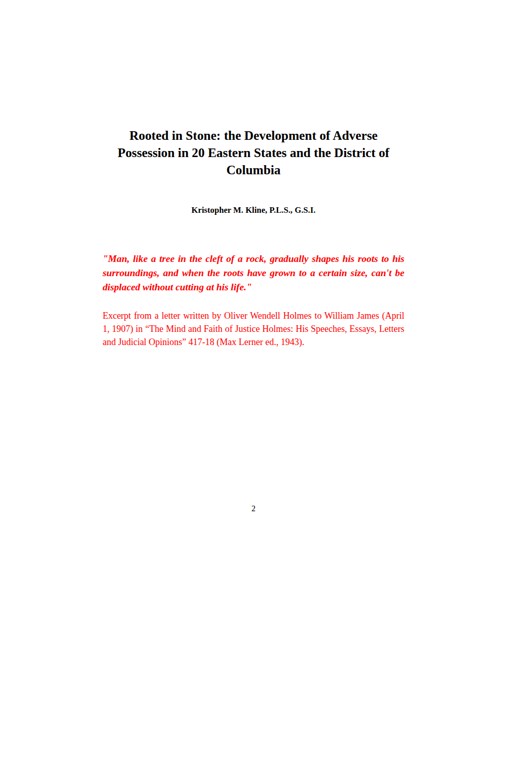Rooted in Stone: the Development of Adverse Possession in 20 Eastern States and the District of Columbia
Kristopher M. Kline, P.L.S., G.S.I.
"Man, like a tree in the cleft of a rock, gradually shapes his roots to his surroundings, and when the roots have grown to a certain size, can't be displaced without cutting at his life."
Excerpt from a letter written by Oliver Wendell Holmes to William James (April 1, 1907) in “The Mind and Faith of Justice Holmes: His Speeches, Essays, Letters and Judicial Opinions” 417-18 (Max Lerner ed., 1943).
2